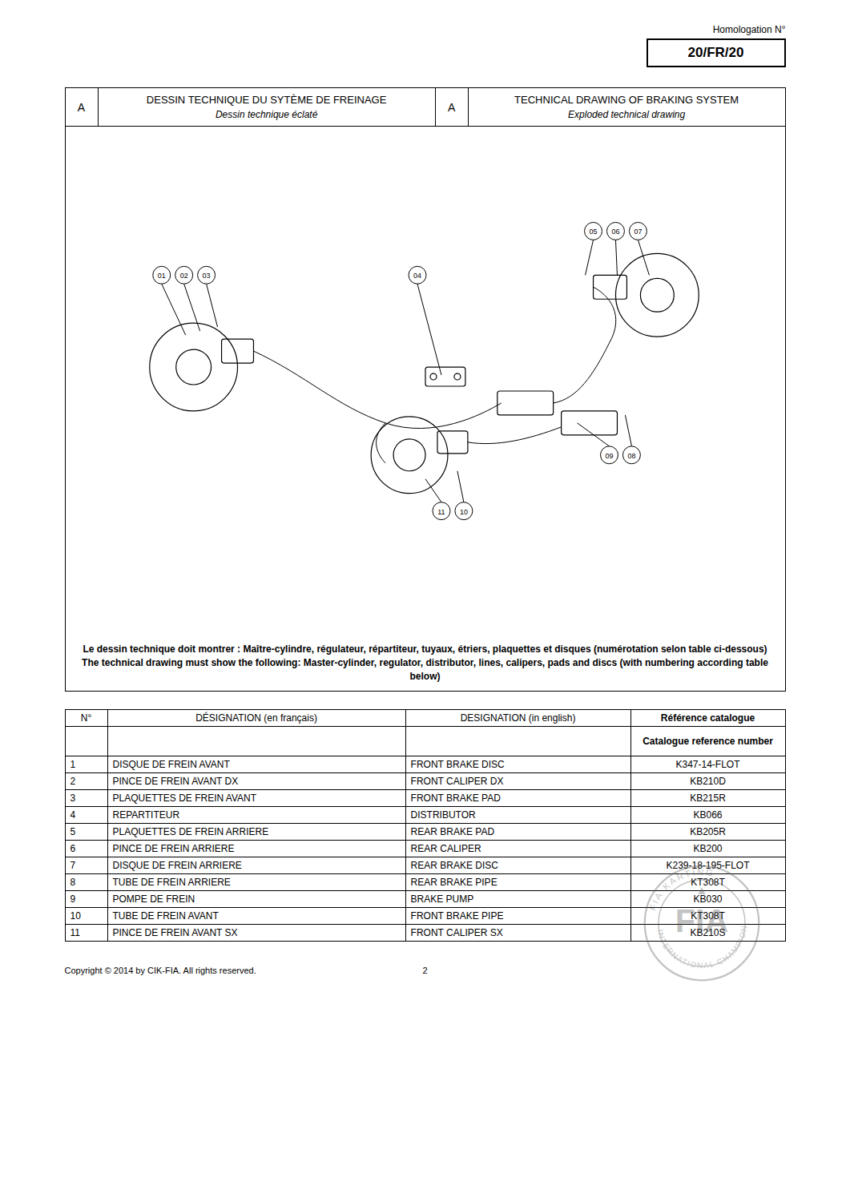Homologation N°
20/FR/20
| A | DESSIN TECHNIQUE DU SYTÈME DE FREINAGE Dessin technique éclaté | A | TECHNICAL DRAWING OF BRAKING SYSTEM Exploded technical drawing |
| 01 02 03 04 05 06 07 09 08 11 10 Le dessin technique doit montrer : Maître-cylindre, régulateur, répartiteur, tuyaux, étriers, plaquettes et disques (numérotation selon table ci-dessous) The technical drawing must show the following: Master-cylinder, regulator, distributor, lines, calipers, pads and discs (with numbering according table below) |
| N° | DÉSIGNATION (en français) | DESIGNATION (in english) | Référence catalogue |
| --- | --- | --- | --- |
| | | | Catalogue reference number |
| 1 | DISQUE DE FREIN AVANT | FRONT BRAKE DISC | K347-14-FLOT |
| 2 | PINCE DE FREIN AVANT DX | FRONT CALIPER DX | KB210D |
| 3 | PLAQUETTES DE FREIN AVANT | FRONT BRAKE PAD | KB215R |
| 4 | REPARTITEUR | DISTRIBUTOR | KB066 |
| 5 | PLAQUETTES DE FREIN ARRIERE | REAR BRAKE PAD | KB205R |
| 6 | PINCE DE FREIN ARRIERE | REAR CALIPER | KB200 |
| 7 | DISQUE DE FREIN ARRIERE | REAR BRAKE DISC | K239-18-195-FLOT |
| 8 | TUBE DE FREIN ARRIERE | REAR BRAKE PIPE | KT308T |
| 9 | POMPE DE FREIN | BRAKE PUMP | KB030 |
| 10 | TUBE DE FREIN AVANT | FRONT BRAKE PIPE | KT308T |
| 11 | PINCE DE FREIN AVANT SX | FRONT CALIPER SX | KB210S |
Copyright © 2014 by CIK-FIA. All rights reserved. 2
FIA KARTING INTERNATIONAL CHAMPIONSHIP FIA